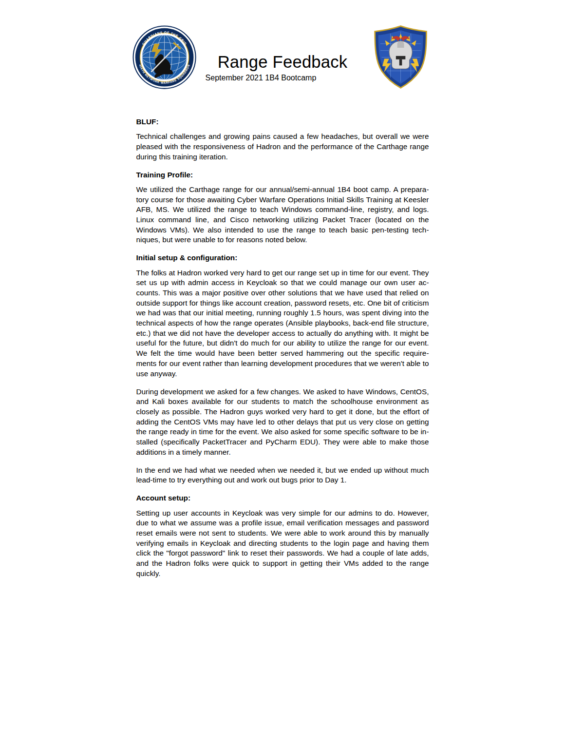426th Network Warfare Squadron emblem GUARDIANS OF THE GRID 426TH NETWORK WARFARE SQUADRON
Range Feedback
September 2021 1B4 Bootcamp
960th Cyberspace Operations Group emblem 960TH CYBERSPACE OPERATIONS GROUP
BLUF:
Technical challenges and growing pains caused a few headaches, but overall we were pleased with the responsiveness of Hadron and the performance of the Carthage range during this training iteration.
Training Profile:
We utilized the Carthage range for our annual/semi-annual 1B4 boot camp. A preparatory course for those awaiting Cyber Warfare Operations Initial Skills Training at Keesler AFB, MS. We utilized the range to teach Windows command-line, registry, and logs. Linux command line, and Cisco networking utilizing Packet Tracer (located on the Windows VMs). We also intended to use the range to teach basic pen-testing techniques, but were unable to for reasons noted below.
Initial setup & configuration:
The folks at Hadron worked very hard to get our range set up in time for our event. They set us up with admin access in Keycloak so that we could manage our own user accounts. This was a major positive over other solutions that we have used that relied on outside support for things like account creation, password resets, etc. One bit of criticism we had was that our initial meeting, running roughly 1.5 hours, was spent diving into the technical aspects of how the range operates (Ansible playbooks, back-end file structure, etc.) that we did not have the developer access to actually do anything with. It might be useful for the future, but didn't do much for our ability to utilize the range for our event. We felt the time would have been better served hammering out the specific requirements for our event rather than learning development procedures that we weren't able to use anyway.
During development we asked for a few changes. We asked to have Windows, CentOS, and Kali boxes available for our students to match the schoolhouse environment as closely as possible. The Hadron guys worked very hard to get it done, but the effort of adding the CentOS VMs may have led to other delays that put us very close on getting the range ready in time for the event. We also asked for some specific software to be installed (specifically PacketTracer and PyCharm EDU). They were able to make those additions in a timely manner.
In the end we had what we needed when we needed it, but we ended up without much lead-time to try everything out and work out bugs prior to Day 1.
Account setup:
Setting up user accounts in Keycloak was very simple for our admins to do. However, due to what we assume was a profile issue, email verification messages and password reset emails were not sent to students. We were able to work around this by manually verifying emails in Keycloak and directing students to the login page and having them click the "forgot password" link to reset their passwords. We had a couple of late adds, and the Hadron folks were quick to support in getting their VMs added to the range quickly.